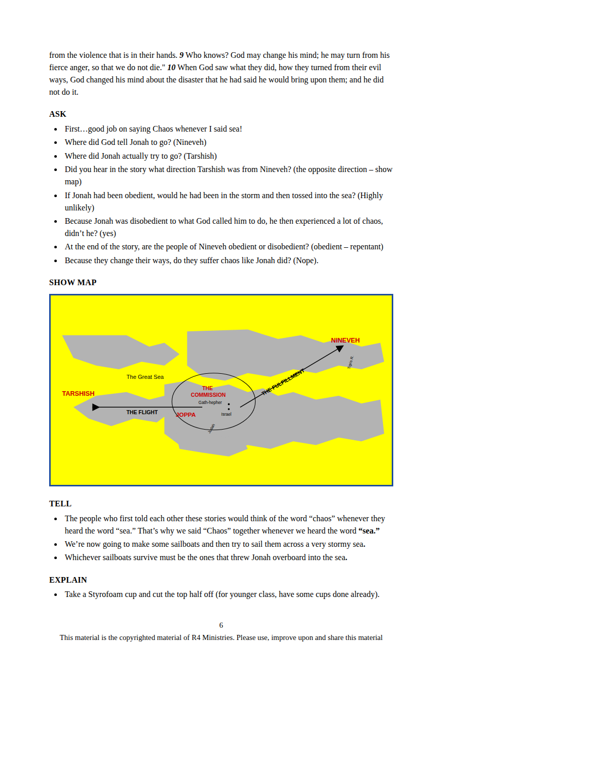from the violence that is in their hands. 9 Who knows? God may change his mind; he may turn from his fierce anger, so that we do not die." 10 When God saw what they did, how they turned from their evil ways, God changed his mind about the disaster that he had said he would bring upon them; and he did not do it.
ASK
First…good job on saying Chaos whenever I said sea!
Where did God tell Jonah to go? (Nineveh)
Where did Jonah actually try to go? (Tarshish)
Did you hear in the story what direction Tarshish was from Nineveh? (the opposite direction – show map)
If Jonah had been obedient, would he had been in the storm and then tossed into the sea? (Highly unlikely)
Because Jonah was disobedient to what God called him to do, he then experienced a lot of chaos, didn’t he? (yes)
At the end of the story, are the people of Nineveh obedient or disobedient? (obedient – repentant)
Because they change their ways, do they suffer chaos like Jonah did? (Nope).
SHOW MAP
The Great Sea THE COMMISSION TARSHISH NINEVEH JOPPA Gath-hepher Israel Judah Tigris R. THE FLIGHT THE FULFILLMENT
TELL
The people who first told each other these stories would think of the word “chaos” whenever they heard the word “sea.” That’s why we said “Chaos” together whenever we heard the word “sea.”
We’re now going to make some sailboats and then try to sail them across a very stormy sea.
Whichever sailboats survive must be the ones that threw Jonah overboard into the sea.
EXPLAIN
Take a Styrofoam cup and cut the top half off (for younger class, have some cups done already).
6 This material is the copyrighted material of R4 Ministries. Please use, improve upon and share this material